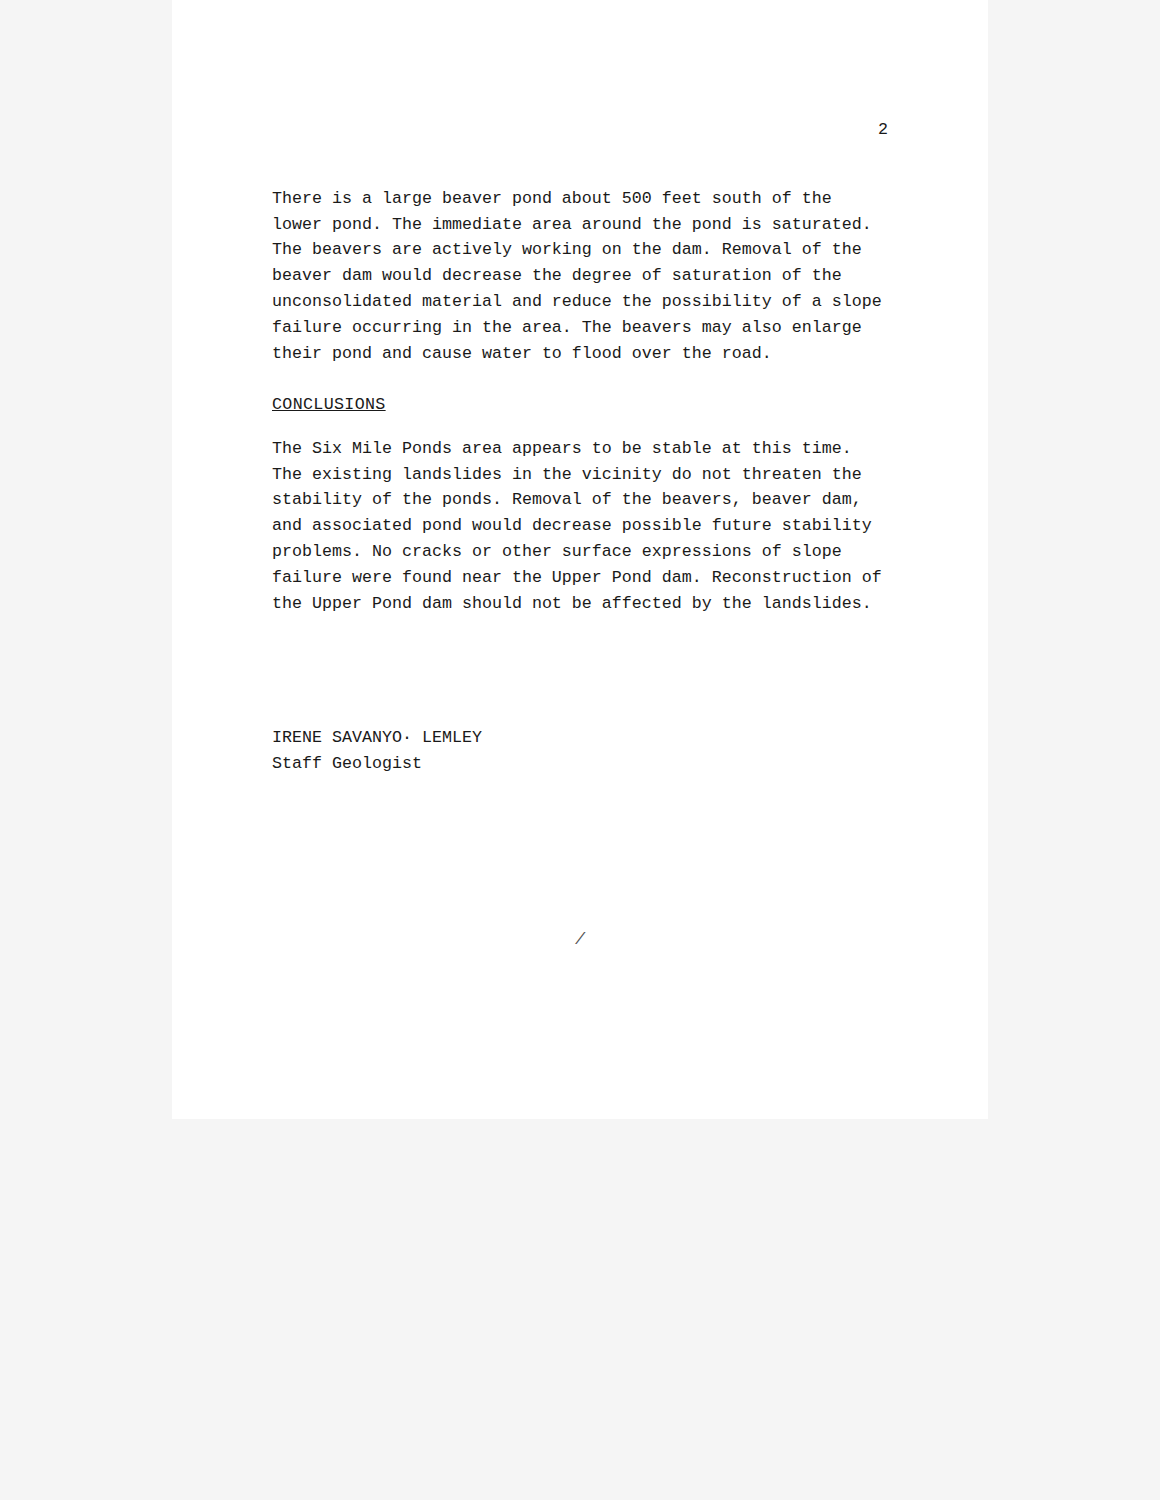2
There is a large beaver pond about 500 feet south of the lower pond. The immediate area around the pond is saturated. The beavers are actively working on the dam. Removal of the beaver dam would decrease the degree of saturation of the unconsolidated material and reduce the possibility of a slope failure occurring in the area. The beavers may also enlarge their pond and cause water to flood over the road.
CONCLUSIONS
The Six Mile Ponds area appears to be stable at this time. The existing landslides in the vicinity do not threaten the stability of the ponds. Removal of the beavers, beaver dam, and associated pond would decrease possible future stability problems. No cracks or other surface expressions of slope failure were found near the Upper Pond dam. Reconstruction of the Upper Pond dam should not be affected by the landslides.
IRENE SAVANYO· LEMLEY
Staff Geologist
/